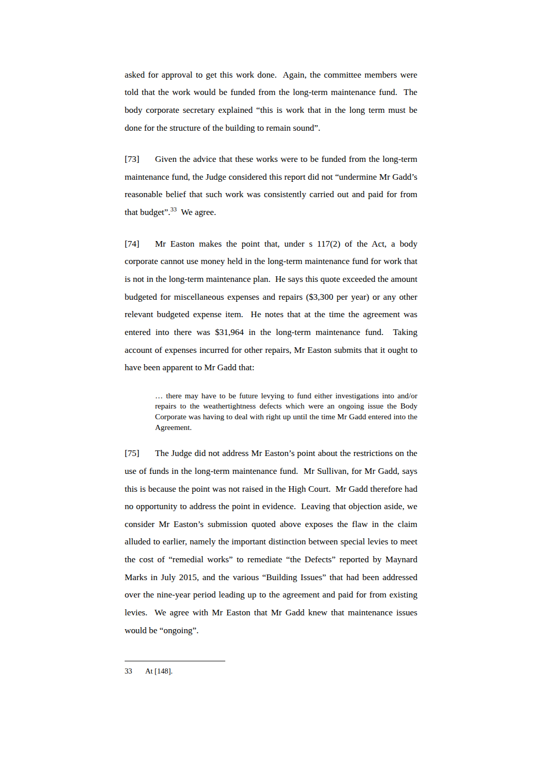asked for approval to get this work done. Again, the committee members were told that the work would be funded from the long-term maintenance fund. The body corporate secretary explained “this is work that in the long term must be done for the structure of the building to remain sound”.
[73] Given the advice that these works were to be funded from the long-term maintenance fund, the Judge considered this report did not “undermine Mr Gadd’s reasonable belief that such work was consistently carried out and paid for from that budget”.33 We agree.
[74] Mr Easton makes the point that, under s 117(2) of the Act, a body corporate cannot use money held in the long-term maintenance fund for work that is not in the long-term maintenance plan. He says this quote exceeded the amount budgeted for miscellaneous expenses and repairs ($3,300 per year) or any other relevant budgeted expense item. He notes that at the time the agreement was entered into there was $31,964 in the long-term maintenance fund. Taking account of expenses incurred for other repairs, Mr Easton submits that it ought to have been apparent to Mr Gadd that:
… there may have to be future levying to fund either investigations into and/or repairs to the weathertightness defects which were an ongoing issue the Body Corporate was having to deal with right up until the time Mr Gadd entered into the Agreement.
[75] The Judge did not address Mr Easton’s point about the restrictions on the use of funds in the long-term maintenance fund. Mr Sullivan, for Mr Gadd, says this is because the point was not raised in the High Court. Mr Gadd therefore had no opportunity to address the point in evidence. Leaving that objection aside, we consider Mr Easton’s submission quoted above exposes the flaw in the claim alluded to earlier, namely the important distinction between special levies to meet the cost of “remedial works” to remediate “the Defects” reported by Maynard Marks in July 2015, and the various “Building Issues” that had been addressed over the nine-year period leading up to the agreement and paid for from existing levies. We agree with Mr Easton that Mr Gadd knew that maintenance issues would be “ongoing”.
33 At [148].